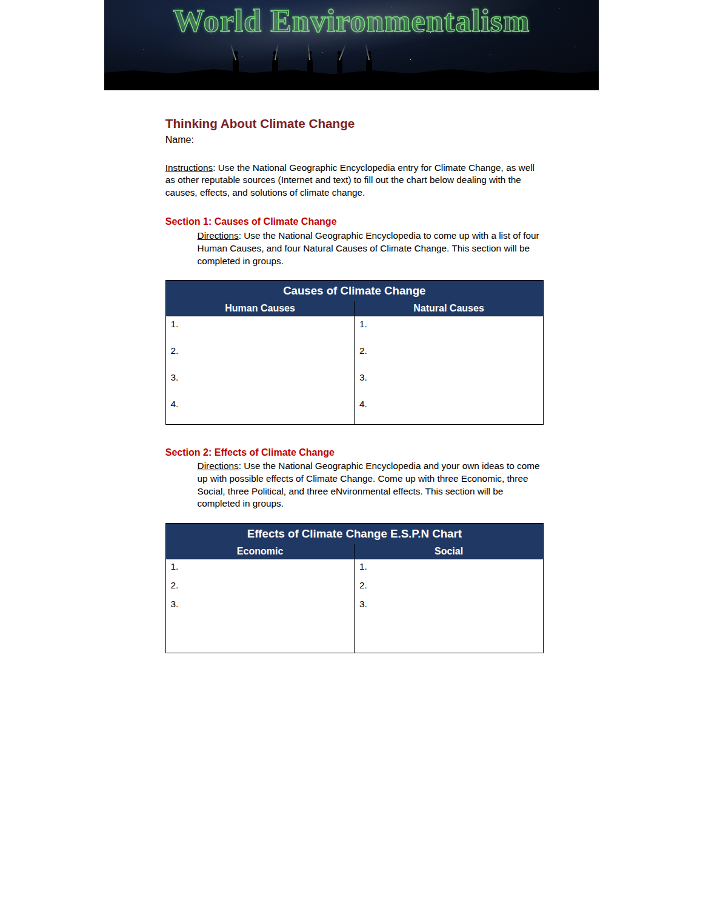World Environmentalism
Thinking About Climate Change
Name:
Instructions: Use the National Geographic Encyclopedia entry for Climate Change, as well as other reputable sources (Internet and text) to fill out the chart below dealing with the causes, effects, and solutions of climate change.
Section 1: Causes of Climate Change
Directions: Use the National Geographic Encyclopedia to come up with a list of four Human Causes, and four Natural Causes of Climate Change. This section will be completed in groups.
| Causes of Climate Change |
| --- |
| Human Causes | Natural Causes |
| 1. 2. 3. 4. | 1. 2. 3. 4. |
Section 2: Effects of Climate Change
Directions: Use the National Geographic Encyclopedia and your own ideas to come up with possible effects of Climate Change. Come up with three Economic, three Social, three Political, and three eNvironmental effects. This section will be completed in groups.
| Effects of Climate Change E.S.P.N Chart |
| --- |
| Economic | Social |
| 1. 2. 3. | 1. 2. 3. |